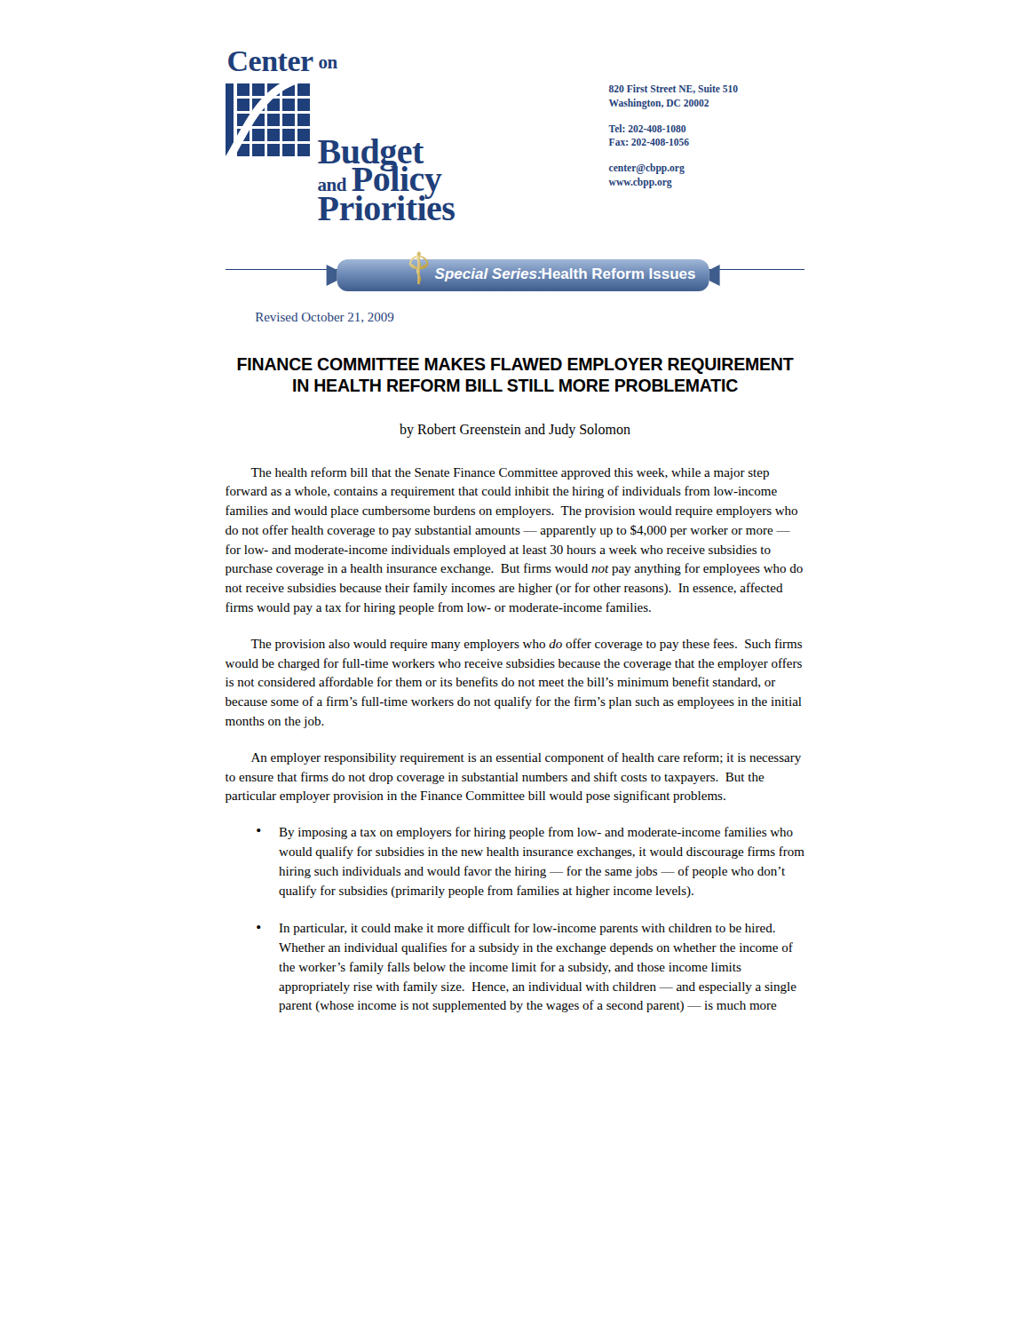Center on
Budget
and Policy
Priorities
820 First Street NE, Suite 510
Washington, DC 20002
Tel: 202-408-1080
Fax: 202-408-1056
center@cbpp.org
www.cbpp.org
Special Series: Health Reform Issues
Revised October 21, 2009
FINANCE COMMITTEE MAKES FLAWED EMPLOYER REQUIREMENT
IN HEALTH REFORM BILL STILL MORE PROBLEMATIC
by Robert Greenstein and Judy Solomon
The health reform bill that the Senate Finance Committee approved this week, while a major step forward as a whole, contains a requirement that could inhibit the hiring of individuals from low-income families and would place cumbersome burdens on employers. The provision would require employers who do not offer health coverage to pay substantial amounts — apparently up to $4,000 per worker or more — for low- and moderate-income individuals employed at least 30 hours a week who receive subsidies to purchase coverage in a health insurance exchange. But firms would not pay anything for employees who do not receive subsidies because their family incomes are higher (or for other reasons). In essence, affected firms would pay a tax for hiring people from low- or moderate-income families.
The provision also would require many employers who do offer coverage to pay these fees. Such firms would be charged for full-time workers who receive subsidies because the coverage that the employer offers is not considered affordable for them or its benefits do not meet the bill’s minimum benefit standard, or because some of a firm’s full-time workers do not qualify for the firm’s plan such as employees in the initial months on the job.
An employer responsibility requirement is an essential component of health care reform; it is necessary to ensure that firms do not drop coverage in substantial numbers and shift costs to taxpayers. But the particular employer provision in the Finance Committee bill would pose significant problems.
By imposing a tax on employers for hiring people from low- and moderate-income families who would qualify for subsidies in the new health insurance exchanges, it would discourage firms from hiring such individuals and would favor the hiring — for the same jobs — of people who don’t qualify for subsidies (primarily people from families at higher income levels).
In particular, it could make it more difficult for low-income parents with children to be hired. Whether an individual qualifies for a subsidy in the exchange depends on whether the income of the worker’s family falls below the income limit for a subsidy, and those income limits appropriately rise with family size. Hence, an individual with children — and especially a single parent (whose income is not supplemented by the wages of a second parent) — is much more